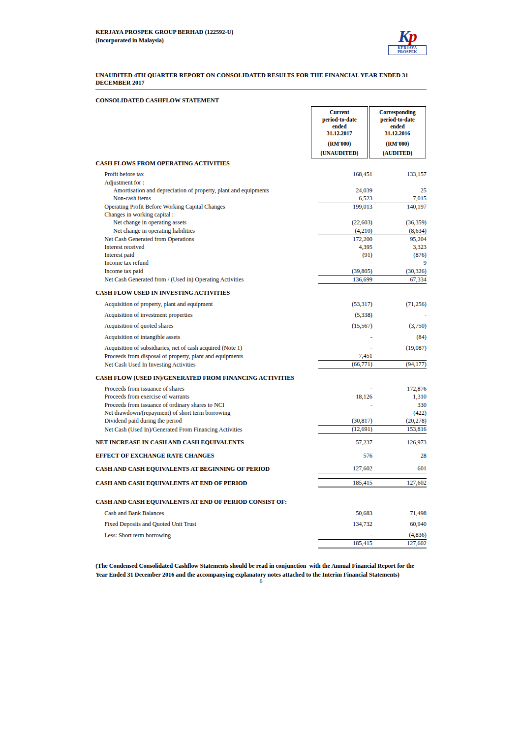KERJAYA PROSPEK GROUP BERHAD (122592-U)
(Incorporated in Malaysia)
Kp
KERJAYA
PROSPEK
UNAUDITED 4TH QUARTER REPORT ON CONSOLIDATED RESULTS FOR THE FINANCIAL YEAR ENDED 31 DECEMBER 2017
CONSOLIDATED CASHFLOW STATEMENT
| | Current period-to-date ended 31.12.2017 (RM'000) (UNAUDITED) | Corresponding period-to-date ended 31.12.2016 (RM'000) (AUDITED) |
| CASH FLOWS FROM OPERATING ACTIVITIES | | |
| Profit before tax | 168,451 | 133,157 |
| Adjustment for : | | |
| Amortisation and depreciation of property, plant and equipments | 24,039 | 25 |
| Non-cash items | 6,523 | 7,015 |
| Operating Profit Before Working Capital Changes | 199,013 | 140,197 |
| Changes in working capital : | | |
| Net change in operating assets | (22,603) | (36,359) |
| Net change in operating liabilities | (4,210) | (8,634) |
| Net Cash Generated from Operations | 172,200 | 95,204 |
| Interest received | 4,395 | 3,323 |
| Interest paid | (91) | (876) |
| Income tax refund | - | 9 |
| Income tax paid | (39,805) | (30,326) |
| Net Cash Generated from / (Used in) Operating Activities | 136,699 | 67,334 |
| CASH FLOW USED IN INVESTING ACTIVITIES | | |
| Acquisition of property, plant and equipment | (53,317) | (71,256) |
| Acquisition of investment properties | (5,338) | - |
| Acquisition of quoted shares | (15,567) | (3,750) |
| Acquisition of intangible assets | - | (84) |
| Acquisition of subsidiaries, net of cash acquired (Note 1) | - | (19,087) |
| Proceeds from disposal of property, plant and equipments | 7,451 | - |
| Net Cash Used In Investing Activities | (66,771) | (94,177) |
| CASH FLOW (USED IN)/GENERATED FROM FINANCING ACTIVITIES | | |
| Proceeds from issuance of shares | - | 172,876 |
| Proceeds from exercise of warrants | 18,126 | 1,310 |
| Proceeds from issuance of ordinary shares to NCI | - | 330 |
| Net drawdown/(repayment) of short term borrowing | - | (422) |
| Dividend paid during the period | (30,817) | (20,278) |
| Net Cash (Used In)/Generated From Financing Activities | (12,691) | 153,816 |
| NET INCREASE IN CASH AND CASH EQUIVALENTS | 57,237 | 126,973 |
| EFFECT OF EXCHANGE RATE CHANGES | 576 | 28 |
| CASH AND CASH EQUIVALENTS AT BEGINNING OF PERIOD | 127,602 | 601 |
| CASH AND CASH EQUIVALENTS AT END OF PERIOD | 185,415 | 127,602 |
| CASH AND CASH EQUIVALENTS AT END OF PERIOD CONSIST OF: | | |
| Cash and Bank Balances | 50,683 | 71,498 |
| Fixed Deposits and Quoted Unit Trust | 134,732 | 60,940 |
| Less: Short term borrowing | - | (4,836) |
| | 185,415 | 127,602 |
(The Condensed Consolidated Cashflow Statements should be read in conjunction with the Annual Financial Report for the Year Ended 31 December 2016 and the accompanying explanatory notes attached to the Interim Financial Statements)
6